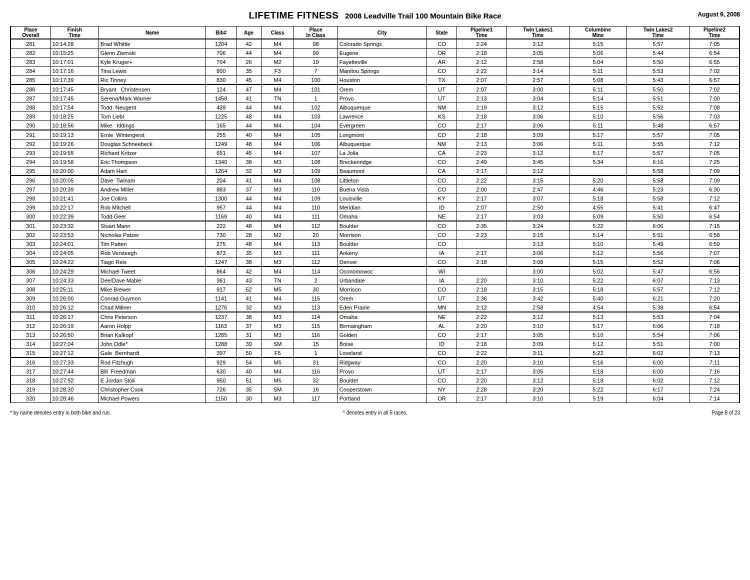August 9, 2008
LIFETIME FITNESS 2008 Leadville Trail 100 Mountain Bike Race
Race results, places 281–320
| Place Overall | Finish Time | Name | Bib# | Age | Class | Place In Class | City | State | Pipeline1 Time | Twin Lakes1 Time | Columbine Mine | Twin Lakes2 Time | Pipeline2 Time |
| --- | --- | --- | --- | --- | --- | --- | --- | --- | --- | --- | --- | --- | --- |
| 281 | 10:14:28 | Brad Whittle | 1204 | 42 | M4 | 98 | Colorado Springs | CO | 2:24 | 3:12 | 5:15 | 5:57 | 7:05 |
| 282 | 10:15:25 | Glenn Ziemski | 706 | 44 | M4 | 99 | Eugene | OR | 2:18 | 3:05 | 5:06 | 5:44 | 6:54 |
| 283 | 10:17:01 | Kyle Kruger+ | 704 | 26 | M2 | 19 | Fayetteville | AR | 2:12 | 2:58 | 5:04 | 5:50 | 6:55 |
| 284 | 10:17:16 | Tina Lewis | 800 | 35 | F3 | 7 | Manitou Springs | CO | 2:22 | 3:14 | 5:11 | 5:53 | 7:02 |
| 285 | 10:17:39 | Ric Tinney | 830 | 45 | M4 | 100 | Houston | TX | 2:07 | 2:57 | 5:08 | 5:43 | 6:57 |
| 286 | 10:17:45 | Bryant Christensen | 124 | 47 | M4 | 101 | Orem | UT | 2:07 | 3:00 | 5:11 | 5:50 | 7:02 |
| 287 | 10:17:45 | Serena/Mark Warner | 1458 | 41 | TN | 1 | Provo | UT | 2:13 | 3:04 | 5:14 | 5:51 | 7:00 |
| 288 | 10:17:54 | Todd Neugent | 439 | 44 | M4 | 102 | Albuquerque | NM | 2:19 | 3:12 | 5:15 | 5:52 | 7:08 |
| 289 | 10:18:25 | Tom Liebl | 1225 | 48 | M4 | 103 | Lawrence | KS | 2:18 | 3:06 | 5:10 | 5:56 | 7:03 |
| 290 | 10:18:56 | Mike Iddings | 165 | 44 | M4 | 104 | Evergreen | CO | 2:17 | 3:06 | 5:11 | 5:48 | 6:57 |
| 291 | 10:19:13 | Ernie Wintergerst | 255 | 40 | M4 | 105 | Longmont | CO | 2:18 | 3:09 | 5:17 | 5:57 | 7:05 |
| 292 | 10:19:26 | Douglas Schneebeck | 1249 | 48 | M4 | 106 | Albuquerque | NM | 2:13 | 3:06 | 5:11 | 5:55 | 7:12 |
| 293 | 10:19:55 | Richard Kritzer | 651 | 45 | M4 | 107 | La Jolla | CA | 2:23 | 3:12 | 5:17 | 5:57 | 7:05 |
| 294 | 10:19:58 | Eric Thompson | 1340 | 38 | M3 | 108 | Breckenridge | CO | 2:49 | 3:45 | 5:34 | 6:16 | 7:25 |
| 295 | 10:20:00 | Adam Hart | 1264 | 32 | M3 | 109 | Beaumont | CA | 2:17 | 3:12 | | 5:58 | 7:09 |
| 296 | 10:20:05 | Dave Twinam | 204 | 41 | M4 | 108 | Littleton | CO | 2:22 | 3:15 | 5:20 | 5:58 | 7:09 |
| 297 | 10:20:39 | Andrew Miller | 883 | 37 | M3 | 110 | Buena Vista | CO | 2:00 | 2:47 | 4:46 | 5:23 | 6:30 |
| 298 | 10:21:41 | Joe Collins | 1300 | 44 | M4 | 109 | Louisville | KY | 2:17 | 3:07 | 5:18 | 5:58 | 7:12 |
| 299 | 10:22:17 | Rob Mitchell | 957 | 44 | M4 | 110 | Meridian | ID | 2:07 | 2:50 | 4:55 | 5:41 | 6:47 |
| 300 | 10:22:39 | Todd Geer | 1169 | 40 | M4 | 111 | Omaha | NE | 2:17 | 3:03 | 5:09 | 5:50 | 6:54 |
| 301 | 10:23:32 | Stuart Mann | 222 | 48 | M4 | 112 | Boulder | CO | 2:35 | 3:24 | 5:22 | 6:06 | 7:15 |
| 302 | 10:23:53 | Nicholas Patzer | 730 | 28 | M2 | 20 | Morrison | CO | 2:23 | 3:15 | 5:14 | 5:51 | 6:58 |
| 303 | 10:24:01 | Tim Patten | 275 | 48 | M4 | 113 | Boulder | CO | | 3:13 | 5:10 | 5:49 | 6:59 |
| 304 | 10:24:05 | Rob Versteegh | 873 | 35 | M3 | 111 | Ankeny | IA | 2:17 | 3:06 | 5:12 | 5:56 | 7:07 |
| 305 | 10:24:22 | Tiago Reis | 1247 | 38 | M3 | 112 | Denver | CO | 2:18 | 3:08 | 5:15 | 5:52 | 7:06 |
| 306 | 10:24:29 | Michael Tweet | 864 | 42 | M4 | 114 | Oconomowoc | WI | | 3:00 | 5:02 | 5:47 | 6:56 |
| 307 | 10:24:33 | Dee/Dave Mable | 361 | 43 | TN | 2 | Urbandale | IA | 2:20 | 3:10 | 5:22 | 6:07 | 7:13 |
| 308 | 10:25:11 | Mike Brewer | 917 | 52 | M5 | 30 | Morrison | CO | 2:18 | 3:15 | 5:18 | 5:57 | 7:12 |
| 309 | 10:26:00 | Conrad Guymon | 1141 | 41 | M4 | 115 | Orem | UT | 2:36 | 3:42 | 5:40 | 6:21 | 7:20 |
| 310 | 10:26:12 | Chad Millner | 1276 | 32 | M3 | 113 | Eden Prairie | MN | 2:12 | 2:58 | 4:54 | 5:38 | 6:54 |
| 311 | 10:26:17 | Chris Peterson | 1237 | 38 | M3 | 114 | Omaha | NE | 2:22 | 3:12 | 5:13 | 5:53 | 7:04 |
| 312 | 10:26:19 | Aaron Holpp | 1163 | 37 | M3 | 115 | Birmaingham | AL | 2:20 | 3:10 | 5:17 | 6:06 | 7:18 |
| 313 | 10:26:50 | Brian Kalkopf | 1285 | 31 | M3 | 116 | Golden | CO | 2:17 | 3:05 | 5:10 | 5:54 | 7:06 |
| 314 | 10:27:04 | John Odle* | 1288 | 39 | SM | 15 | Boise | ID | 2:18 | 3:09 | 5:12 | 5:51 | 7:00 |
| 315 | 10:27:12 | Gale Bernhardt | 397 | 50 | F5 | 1 | Loveland | CO | 2:22 | 3:11 | 5:22 | 6:02 | 7:13 |
| 316 | 10:27:33 | Rod Fitzhugh | 929 | 54 | M5 | 31 | Ridgway | CO | 2:20 | 3:10 | 5:16 | 6:00 | 7:11 |
| 317 | 10:27:44 | Bill Freedman | 630 | 40 | M4 | 116 | Provo | UT | 2:17 | 3:05 | 5:18 | 6:00 | 7:16 |
| 318 | 10:27:52 | E Jordan Stoll | 950 | 51 | M5 | 32 | Boulder | CO | 2:20 | 3:12 | 5:18 | 6:02 | 7:12 |
| 319 | 10:28:30 | Christopher Cook | 726 | 35 | SM | 16 | Cooperstown | NY | 2:28 | 3:20 | 5:22 | 6:17 | 7:24 |
| 320 | 10:28:46 | Michael Powers | 1150 | 30 | M3 | 117 | Portland | OR | 2:17 | 3:10 | 5:19 | 6:04 | 7:14 |
* by name denotes entry in both bike and run.
^ denotes entry in all 5 races.
Page 8 of 23